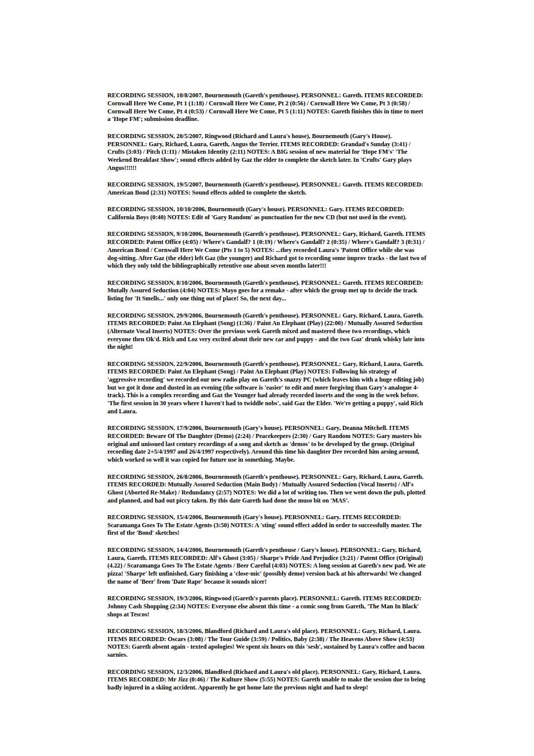RECORDING SESSION, 10/8/2007, Bournemouth (Gareth's penthouse). PERSONNEL: Gareth. ITEMS RECORDED: Cornwall Here We Come, Pt 1 (1:18) / Cornwall Here We Come, Pt 2 (0:56) / Cornwall Here We Come, Pt 3 (0:58) / Cornwall Here We Come, Pt 4 (0:53) / Cornwall Here We Come, Pt 5 (1:11) NOTES: Gareth finishes this in time to meet a 'Hope FM'; submission deadline.
RECORDING SESSION, 20/5/2007, Ringwood (Richard and Laura's house), Bournemouth (Gary's House). PERSONNEL: Gary, Richard, Laura, Gareth, Angus the Terrier. ITEMS RECORDED: Grandad's Sunday (3:41) / Crufts (3:03) / Pitch (1:11) / Mistaken Identity (2:11) NOTES: A BIG session of new material for 'Hope FM's' 'The Weekend Breakfast Show'; sound effects added by Gaz the elder to complete the sketch later. In 'Crufts' Gary plays Angus!!!!!!
RECORDING SESSION, 19/5/2007, Bournemouth (Gareth's penthouse). PERSONNEL: Gareth. ITEMS RECORDED: American Bond (2:31) NOTES: Sound effects added to complete the sketch.
RECORDING SESSION, 10/10/2006, Bournemouth (Gary's house). PERSONNEL: Gary. ITEMS RECORDED: California Boys (0:40) NOTES: Edit of 'Gary Random' as punctuation for the new CD (but not used in the event).
RECORDING SESSION, 9/10/2006, Bournemouth (Gareth's penthouse). PERSONNEL: Gary, Richard, Gareth. ITEMS RECORDED: Patent Office (4:05) / Where's Gandalf? 1 (0:19) / Where's Gandalf? 2 (0:35) / Where's Gandalf? 3 (0:31) / American Bond / Cornwall Here We Come (Pts 1 to 5) NOTES: ...they recorded Laura's 'Patent Office while she was dog-sitting. After Gaz (the elder) left Gaz (the younger) and Richard got to recording some improv tracks - the last two of which they only told the bibliographically retentive one about seven months later!!!
RECORDING SESSION, 8/10/2006, Bournemouth (Gareth's penthouse). PERSONNEL: Gareth. ITEMS RECORDED: Mutally Assured Seduction (4:04) NOTES: Mayo goes for a remake - after which the group met up to decide the track listing for 'It Smells...' only one thing out of place! So, the next day...
RECORDING SESSION, 29/9/2006, Bournemouth (Gareth's penthouse). PERSONNEL: Gary, Richard, Laura, Gareth. ITEMS RECORDED: Paint An Elephant (Song) (1:36) / Paint An Elephant (Play) (22:00) / Mutually Assured Seduction (Alternate Vocal Inserts) NOTES: Over the previous week Gareth mixed and mastered these two recordings, which everyone then Ok'd. Rich and Loz very excited about their new car and puppy - and the two Gaz' drunk whisky late into the night!
RECORDING SESSION, 22/9/2006, Bournemouth (Gareth's penthouse). PERSONNEL: Gary, Richard, Laura, Gareth. ITEMS RECORDED: Paint An Elephant (Song) / Paint An Elephant (Play) NOTES: Following his strategy of 'aggressive recording' we recorded our new radio play on Gareth's snazzy PC (which leaves him with a huge editing job) but we got it done and dusted in an evening (the software is 'easier' to edit and more forgiving than Gary's analogue 4-track). This is a complex recording and Gaz the Younger had already recorded inserts and the song in the week before. 'The first session in 30 years where I haven't had to twiddle nobs', said Gaz the Elder. 'We're getting a puppy', said Rich and Laura.
RECORDING SESSION, 17/9/2006, Bournemouth (Gary's house). PERSONNEL: Gary, Deanna Mitchell. ITEMS RECORDED: Beware Of The Daughter (Demo) (2:24) / Peacekeepers (2:30) / Gary Random NOTES: Gary masters his original and unissued last century recordings of a song and sketch as 'demos' to be developed by the group. (Original recording date 2+5/4/1997 and 26/4/1997 respectively). Around this time his daughter Dee recorded him arsing around, which worked so well it was copied for future use in something. Maybe.
RECORDING SESSION, 26/8/2006, Bournemouth (Gareth's penthouse). PERSONNEL: Gary, Richard, Laura, Gareth. ITEMS RECORDED: Mutually Assured Seduction (Main Body) / Mutually Assured Seduction (Vocal Inserts) / Alf's Ghost (Aborted Re-Make) / Redundancy (2:57) NOTES: We did a lot of writing too. Then we went down the pub, plotted and planned, and had out piccy taken. By this date Gareth had done the muso bit on 'MAS'.
RECORDING SESSION, 15/4/2006, Bournemouth (Gary's house). PERSONNEL: Gary. ITEMS RECORDED: Scaramanga Goes To The Estate Agents (3:50) NOTES: A 'sting' sound effect added in order to successfully master. The first of the 'Bond' sketches!
RECORDING SESSION, 14/4/2006, Bournemouth (Gareth's penthouse / Gary's house). PERSONNEL: Gary, Richard, Laura, Gareth. ITEMS RECORDED: Alf's Ghost (3:05) / Sharpe's Pride And Prejudice (3:21) / Patent Office (Original) (4.22) / Scaramanga Goes To The Estate Agents / Beer Careful (4:03) NOTES: A long session at Gareth's new pad. We ate pizza! 'Sharpe' left unfinished, Gary finishing a 'close-mic' (possibly demo) version back at his afterwards! We changed the name of 'Beer' from 'Date Rape' because it sounds nicer!
RECORDING SESSION, 19/3/2006, Ringwood (Gareth's parents place). PERSONNEL: Gareth. ITEMS RECORDED: Johnny Cash Shopping (2:34) NOTES: Everyone else absent this time - a comic song from Gareth, 'The Man In Black' shops at Tescos!
RECORDING SESSION, 18/3/2006, Blandford (Richard and Laura's old place). PERSONNEL: Gary, Richard, Laura. ITEMS RECORDED: Oscars (3:08) / The Tour Guide (3:59) / Politics, Baby (2:38) / The Heavens Above Show (4:53) NOTES: Gareth absent again - texted apologies! We spent six hours on this 'sesh', sustained by Laura's coffee and bacon sarnies.
RECORDING SESSION, 12/3/2006, Blandford (Richard and Laura's old place). PERSONNEL: Gary, Richard, Laura. ITEMS RECORDED: Mr Jizz (0:46) / The Kulture Show (5:55) NOTES: Gareth unable to make the session due to being badly injured in a skiing accident. Apparently he got home late the previous night and had to sleep!